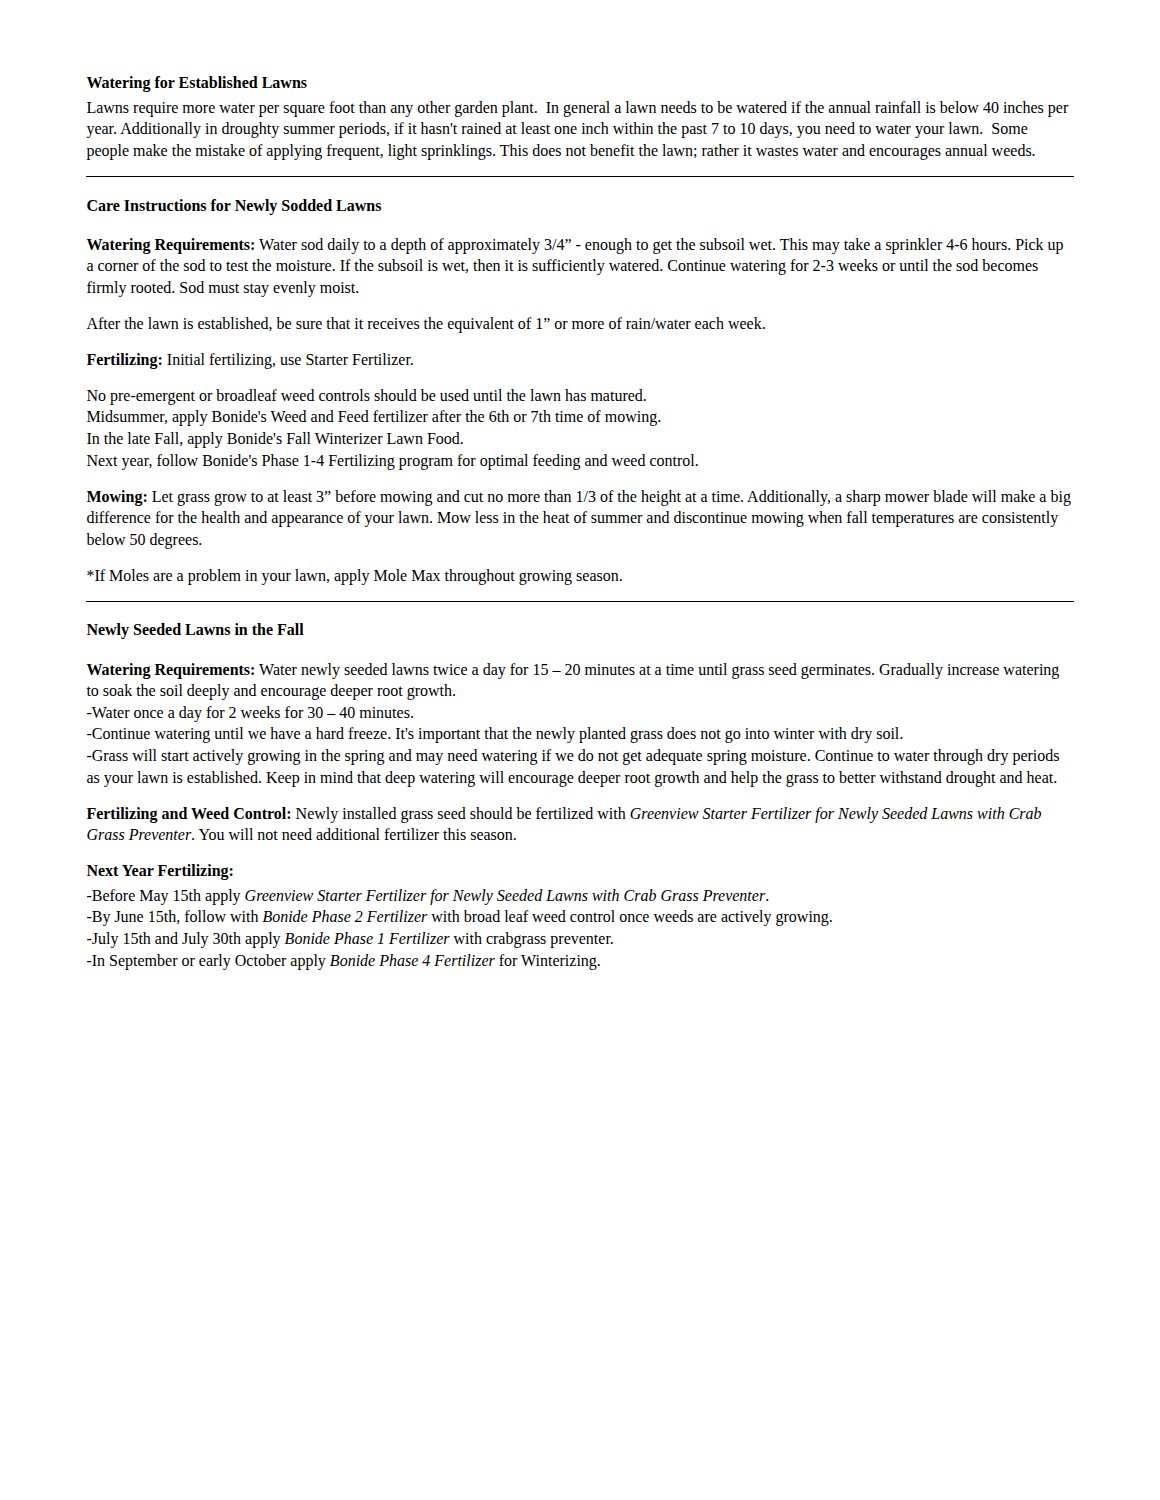Watering for Established Lawns
Lawns require more water per square foot than any other garden plant. In general a lawn needs to be watered if the annual rainfall is below 40 inches per year. Additionally in droughty summer periods, if it hasn't rained at least one inch within the past 7 to 10 days, you need to water your lawn. Some people make the mistake of applying frequent, light sprinklings. This does not benefit the lawn; rather it wastes water and encourages annual weeds.
Care Instructions for Newly Sodded Lawns
Watering Requirements: Water sod daily to a depth of approximately 3/4” - enough to get the subsoil wet. This may take a sprinkler 4-6 hours. Pick up a corner of the sod to test the moisture. If the subsoil is wet, then it is sufficiently watered. Continue watering for 2-3 weeks or until the sod becomes firmly rooted. Sod must stay evenly moist.
After the lawn is established, be sure that it receives the equivalent of 1” or more of rain/water each week.
Fertilizing: Initial fertilizing, use Starter Fertilizer.
No pre-emergent or broadleaf weed controls should be used until the lawn has matured.
Midsummer, apply Bonide's Weed and Feed fertilizer after the 6th or 7th time of mowing.
In the late Fall, apply Bonide's Fall Winterizer Lawn Food.
Next year, follow Bonide's Phase 1-4 Fertilizing program for optimal feeding and weed control.
Mowing: Let grass grow to at least 3” before mowing and cut no more than 1/3 of the height at a time. Additionally, a sharp mower blade will make a big difference for the health and appearance of your lawn. Mow less in the heat of summer and discontinue mowing when fall temperatures are consistently below 50 degrees.
*If Moles are a problem in your lawn, apply Mole Max throughout growing season.
Newly Seeded Lawns in the Fall
Watering Requirements: Water newly seeded lawns twice a day for 15 – 20 minutes at a time until grass seed germinates. Gradually increase watering to soak the soil deeply and encourage deeper root growth.
-Water once a day for 2 weeks for 30 – 40 minutes.
-Continue watering until we have a hard freeze. It's important that the newly planted grass does not go into winter with dry soil.
-Grass will start actively growing in the spring and may need watering if we do not get adequate spring moisture. Continue to water through dry periods as your lawn is established. Keep in mind that deep watering will encourage deeper root growth and help the grass to better withstand drought and heat.
Fertilizing and Weed Control: Newly installed grass seed should be fertilized with Greenview Starter Fertilizer for Newly Seeded Lawns with Crab Grass Preventer. You will not need additional fertilizer this season.
Next Year Fertilizing:
-Before May 15th apply Greenview Starter Fertilizer for Newly Seeded Lawns with Crab Grass Preventer.
-By June 15th, follow with Bonide Phase 2 Fertilizer with broad leaf weed control once weeds are actively growing.
-July 15th and July 30th apply Bonide Phase 1 Fertilizer with crabgrass preventer.
-In September or early October apply Bonide Phase 4 Fertilizer for Winterizing.